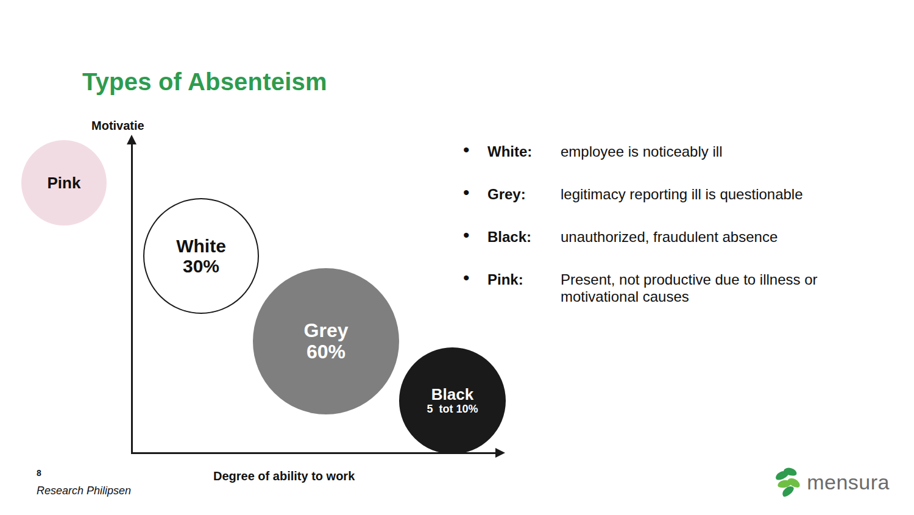Types of Absenteism
Motivatie
Degree of ability to work
Pink
White30%
Grey60%
Black5 tot 10%
White: employee is noticeably ill
Grey: legitimacy reporting ill is questionable
Black: unauthorized, fraudulent absence
Pink: Present, not productive due to illness or motivational causes
8
Research Philipsen
mensura